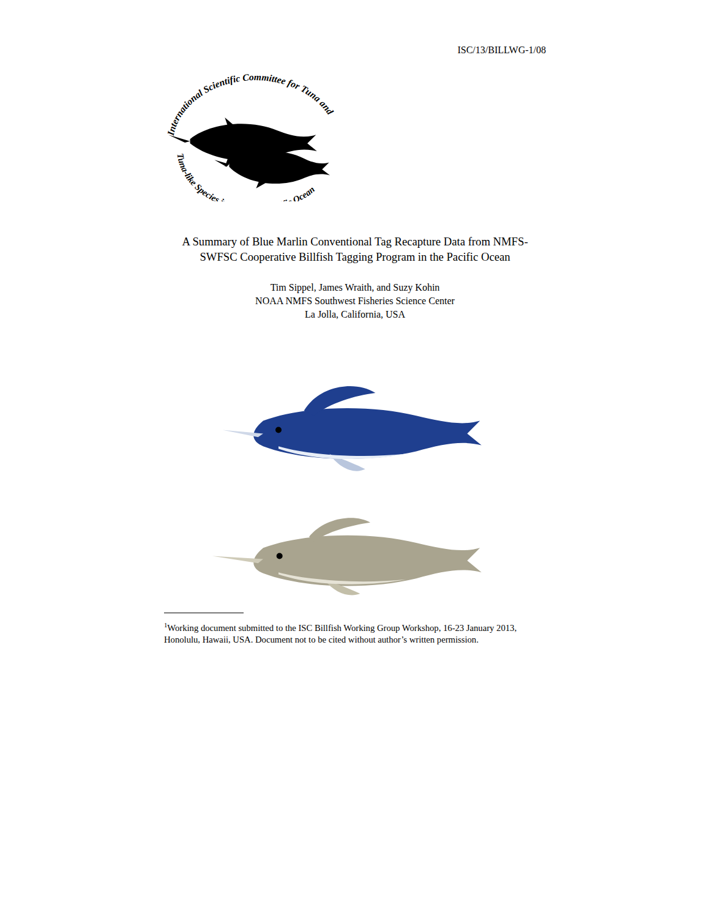ISC/13/BILLWG-1/08
A Summary of Blue Marlin Conventional Tag Recapture Data from NMFS-SWFSC Cooperative Billfish Tagging Program in the Pacific Ocean
Tim Sippel, James Wraith, and Suzy Kohin
NOAA NMFS Southwest Fisheries Science Center
La Jolla, California, USA
1Working document submitted to the ISC Billfish Working Group Workshop, 16-23 January 2013, Honolulu, Hawaii, USA. Document not to be cited without author’s written permission.